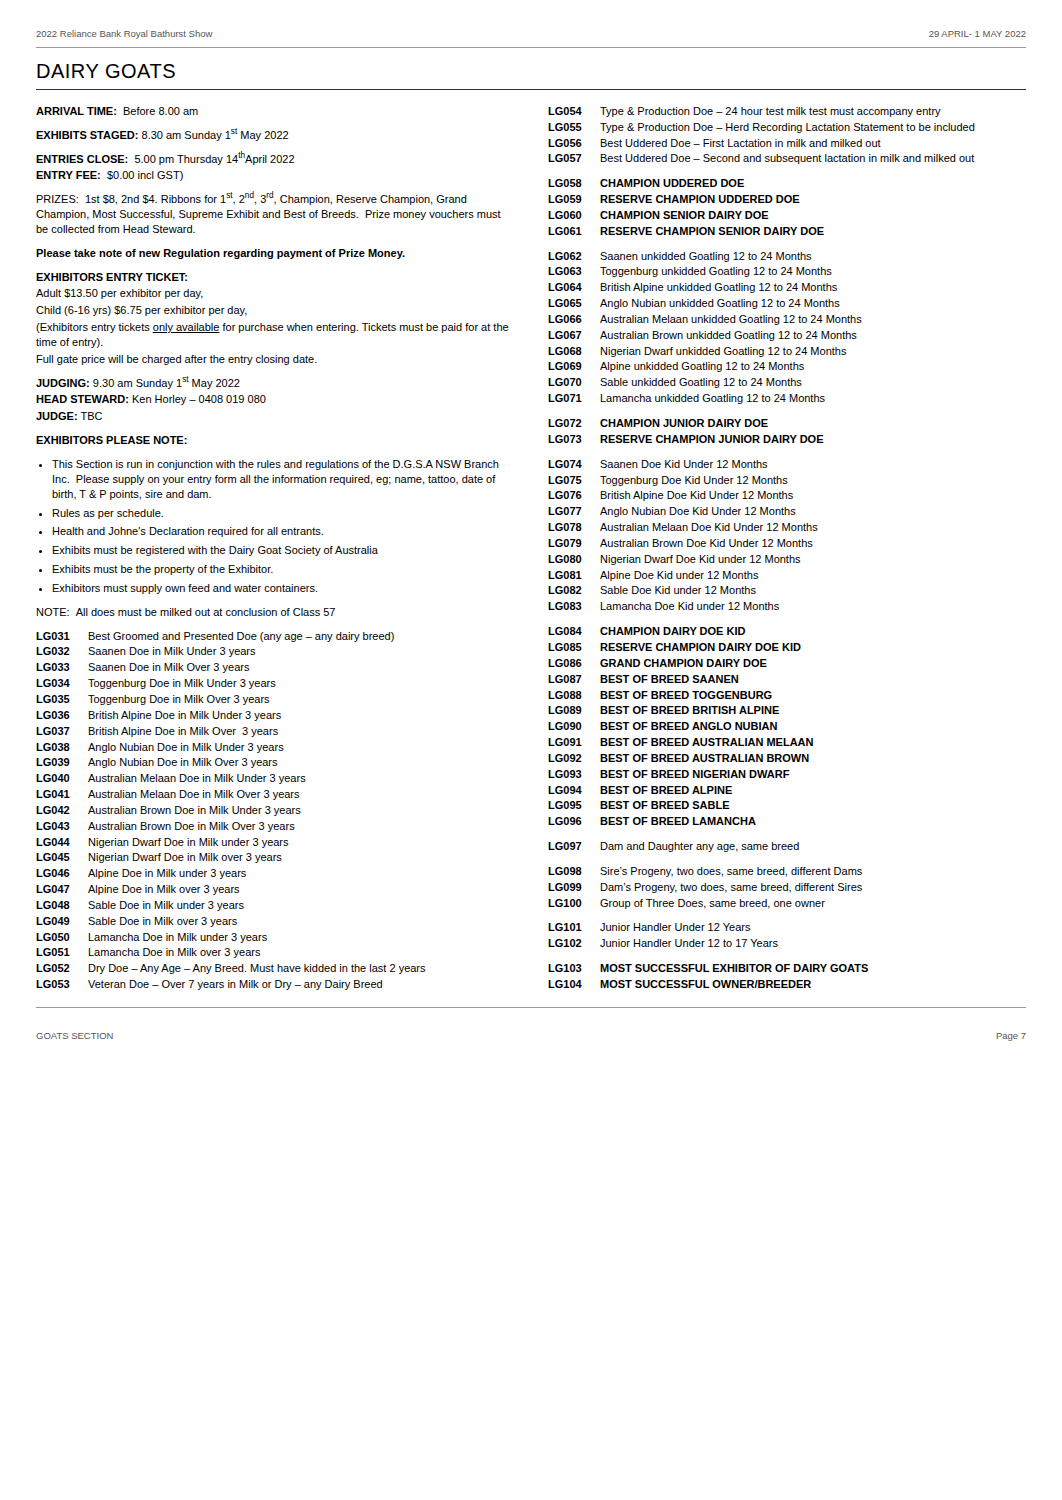2022 Reliance Bank Royal Bathurst Show 29 APRIL- 1 MAY 2022
DAIRY GOATS
ARRIVAL TIME: Before 8.00 am
EXHIBITS STAGED: 8.30 am Sunday 1st May 2022
ENTRIES CLOSE: 5.00 pm Thursday 14thApril 2022
ENTRY FEE: $0.00 incl GST)
PRIZES: 1st $8, 2nd $4. Ribbons for 1st, 2nd, 3rd, Champion, Reserve Champion, Grand Champion, Most Successful, Supreme Exhibit and Best of Breeds. Prize money vouchers must be collected from Head Steward.
Please take note of new Regulation regarding payment of Prize Money.
EXHIBITORS ENTRY TICKET:
Adult $13.50 per exhibitor per day,
Child (6-16 yrs) $6.75 per exhibitor per day,
(Exhibitors entry tickets only available for purchase when entering. Tickets must be paid for at the time of entry).
Full gate price will be charged after the entry closing date.
JUDGING: 9.30 am Sunday 1st May 2022
HEAD STEWARD: Ken Horley – 0408 019 080
JUDGE: TBC
EXHIBITORS PLEASE NOTE:
This Section is run in conjunction with the rules and regulations of the D.G.S.A NSW Branch Inc. Please supply on your entry form all the information required, eg; name, tattoo, date of birth, T & P points, sire and dam.
Rules as per schedule.
Health and Johne's Declaration required for all entrants.
Exhibits must be registered with the Dairy Goat Society of Australia
Exhibits must be the property of the Exhibitor.
Exhibitors must supply own feed and water containers.
NOTE: All does must be milked out at conclusion of Class 57
| LG031 | Best Groomed and Presented Doe (any age – any dairy breed) |
| LG032 | Saanen Doe in Milk Under 3 years |
| LG033 | Saanen Doe in Milk Over 3 years |
| LG034 | Toggenburg Doe in Milk Under 3 years |
| LG035 | Toggenburg Doe in Milk Over 3 years |
| LG036 | British Alpine Doe in Milk Under 3 years |
| LG037 | British Alpine Doe in Milk Over 3 years |
| LG038 | Anglo Nubian Doe in Milk Under 3 years |
| LG039 | Anglo Nubian Doe in Milk Over 3 years |
| LG040 | Australian Melaan Doe in Milk Under 3 years |
| LG041 | Australian Melaan Doe in Milk Over 3 years |
| LG042 | Australian Brown Doe in Milk Under 3 years |
| LG043 | Australian Brown Doe in Milk Over 3 years |
| LG044 | Nigerian Dwarf Doe in Milk under 3 years |
| LG045 | Nigerian Dwarf Doe in Milk over 3 years |
| LG046 | Alpine Doe in Milk under 3 years |
| LG047 | Alpine Doe in Milk over 3 years |
| LG048 | Sable Doe in Milk under 3 years |
| LG049 | Sable Doe in Milk over 3 years |
| LG050 | Lamancha Doe in Milk under 3 years |
| LG051 | Lamancha Doe in Milk over 3 years |
| LG052 | Dry Doe – Any Age – Any Breed. Must have kidded in the last 2 years |
| LG053 | Veteran Doe – Over 7 years in Milk or Dry – any Dairy Breed |
| LG054 | Type & Production Doe – 24 hour test milk test must accompany entry |
| LG055 | Type & Production Doe – Herd Recording Lactation Statement to be included |
| LG056 | Best Uddered Doe – First Lactation in milk and milked out |
| LG057 | Best Uddered Doe – Second and subsequent lactation in milk and milked out |
| LG058 | CHAMPION UDDERED DOE |
| LG059 | RESERVE CHAMPION UDDERED DOE |
| LG060 | CHAMPION SENIOR DAIRY DOE |
| LG061 | RESERVE CHAMPION SENIOR DAIRY DOE |
| LG062 | Saanen unkidded Goatling 12 to 24 Months |
| LG063 | Toggenburg unkidded Goatling 12 to 24 Months |
| LG064 | British Alpine unkidded Goatling 12 to 24 Months |
| LG065 | Anglo Nubian unkidded Goatling 12 to 24 Months |
| LG066 | Australian Melaan unkidded Goatling 12 to 24 Months |
| LG067 | Australian Brown unkidded Goatling 12 to 24 Months |
| LG068 | Nigerian Dwarf unkidded Goatling 12 to 24 Months |
| LG069 | Alpine unkidded Goatling 12 to 24 Months |
| LG070 | Sable unkidded Goatling 12 to 24 Months |
| LG071 | Lamancha unkidded Goatling 12 to 24 Months |
| LG072 | CHAMPION JUNIOR DAIRY DOE |
| LG073 | RESERVE CHAMPION JUNIOR DAIRY DOE |
| LG074 | Saanen Doe Kid Under 12 Months |
| LG075 | Toggenburg Doe Kid Under 12 Months |
| LG076 | British Alpine Doe Kid Under 12 Months |
| LG077 | Anglo Nubian Doe Kid Under 12 Months |
| LG078 | Australian Melaan Doe Kid Under 12 Months |
| LG079 | Australian Brown Doe Kid Under 12 Months |
| LG080 | Nigerian Dwarf Doe Kid under 12 Months |
| LG081 | Alpine Doe Kid under 12 Months |
| LG082 | Sable Doe Kid under 12 Months |
| LG083 | Lamancha Doe Kid under 12 Months |
| LG084 | CHAMPION DAIRY DOE KID |
| LG085 | RESERVE CHAMPION DAIRY DOE KID |
| LG086 | GRAND CHAMPION DAIRY DOE |
| LG087 | BEST OF BREED SAANEN |
| LG088 | BEST OF BREED TOGGENBURG |
| LG089 | BEST OF BREED BRITISH ALPINE |
| LG090 | BEST OF BREED ANGLO NUBIAN |
| LG091 | BEST OF BREED AUSTRALIAN MELAAN |
| LG092 | BEST OF BREED AUSTRALIAN BROWN |
| LG093 | BEST OF BREED NIGERIAN DWARF |
| LG094 | BEST OF BREED ALPINE |
| LG095 | BEST OF BREED SABLE |
| LG096 | BEST OF BREED LAMANCHA |
| LG097 | Dam and Daughter any age, same breed |
| LG098 | Sire’s Progeny, two does, same breed, different Dams |
| LG099 | Dam’s Progeny, two does, same breed, different Sires |
| LG100 | Group of Three Does, same breed, one owner |
| LG101 | Junior Handler Under 12 Years |
| LG102 | Junior Handler Under 12 to 17 Years |
| LG103 | MOST SUCCESSFUL EXHIBITOR OF DAIRY GOATS |
| LG104 | MOST SUCCESSFUL OWNER/BREEDER |
GOATS SECTION Page 7